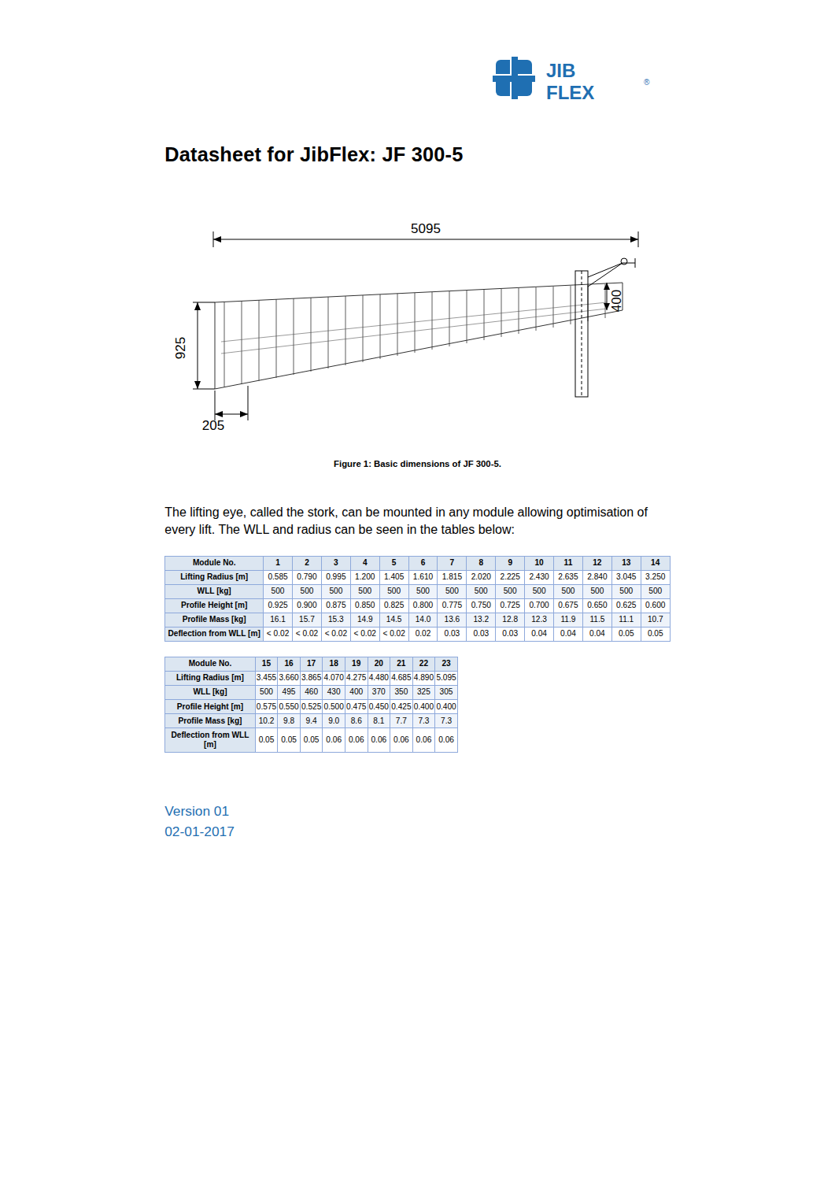JIB FLEX ®
Datasheet for JibFlex: JF 300-5
5095 400 925 205
Figure 1: Basic dimensions of JF 300-5.
The lifting eye, called the stork, can be mounted in any module allowing optimisation of every lift. The WLL and radius can be seen in the tables below:
| Module No. | 1 | 2 | 3 | 4 | 5 | 6 | 7 | 8 | 9 | 10 | 11 | 12 | 13 | 14 |
| --- | --- | --- | --- | --- | --- | --- | --- | --- | --- | --- | --- | --- | --- | --- |
| Lifting Radius [m] | 0.585 | 0.790 | 0.995 | 1.200 | 1.405 | 1.610 | 1.815 | 2.020 | 2.225 | 2.430 | 2.635 | 2.840 | 3.045 | 3.250 |
| WLL [kg] | 500 | 500 | 500 | 500 | 500 | 500 | 500 | 500 | 500 | 500 | 500 | 500 | 500 | 500 |
| Profile Height [m] | 0.925 | 0.900 | 0.875 | 0.850 | 0.825 | 0.800 | 0.775 | 0.750 | 0.725 | 0.700 | 0.675 | 0.650 | 0.625 | 0.600 |
| Profile Mass [kg] | 16.1 | 15.7 | 15.3 | 14.9 | 14.5 | 14.0 | 13.6 | 13.2 | 12.8 | 12.3 | 11.9 | 11.5 | 11.1 | 10.7 |
| Deflection from WLL [m] | < 0.02 | < 0.02 | < 0.02 | < 0.02 | < 0.02 | 0.02 | 0.03 | 0.03 | 0.03 | 0.04 | 0.04 | 0.04 | 0.05 | 0.05 |
| Module No. | 15 | 16 | 17 | 18 | 19 | 20 | 21 | 22 | 23 |
| --- | --- | --- | --- | --- | --- | --- | --- | --- | --- |
| Lifting Radius [m] | 3.455 | 3.660 | 3.865 | 4.070 | 4.275 | 4.480 | 4.685 | 4.890 | 5.095 |
| WLL [kg] | 500 | 495 | 460 | 430 | 400 | 370 | 350 | 325 | 305 |
| Profile Height [m] | 0.575 | 0.550 | 0.525 | 0.500 | 0.475 | 0.450 | 0.425 | 0.400 | 0.400 |
| Profile Mass [kg] | 10.2 | 9.8 | 9.4 | 9.0 | 8.6 | 8.1 | 7.7 | 7.3 | 7.3 |
| Deflection from WLL [m] | 0.05 | 0.05 | 0.05 | 0.06 | 0.06 | 0.06 | 0.06 | 0.06 | 0.06 |
Version 01
02-01-2017